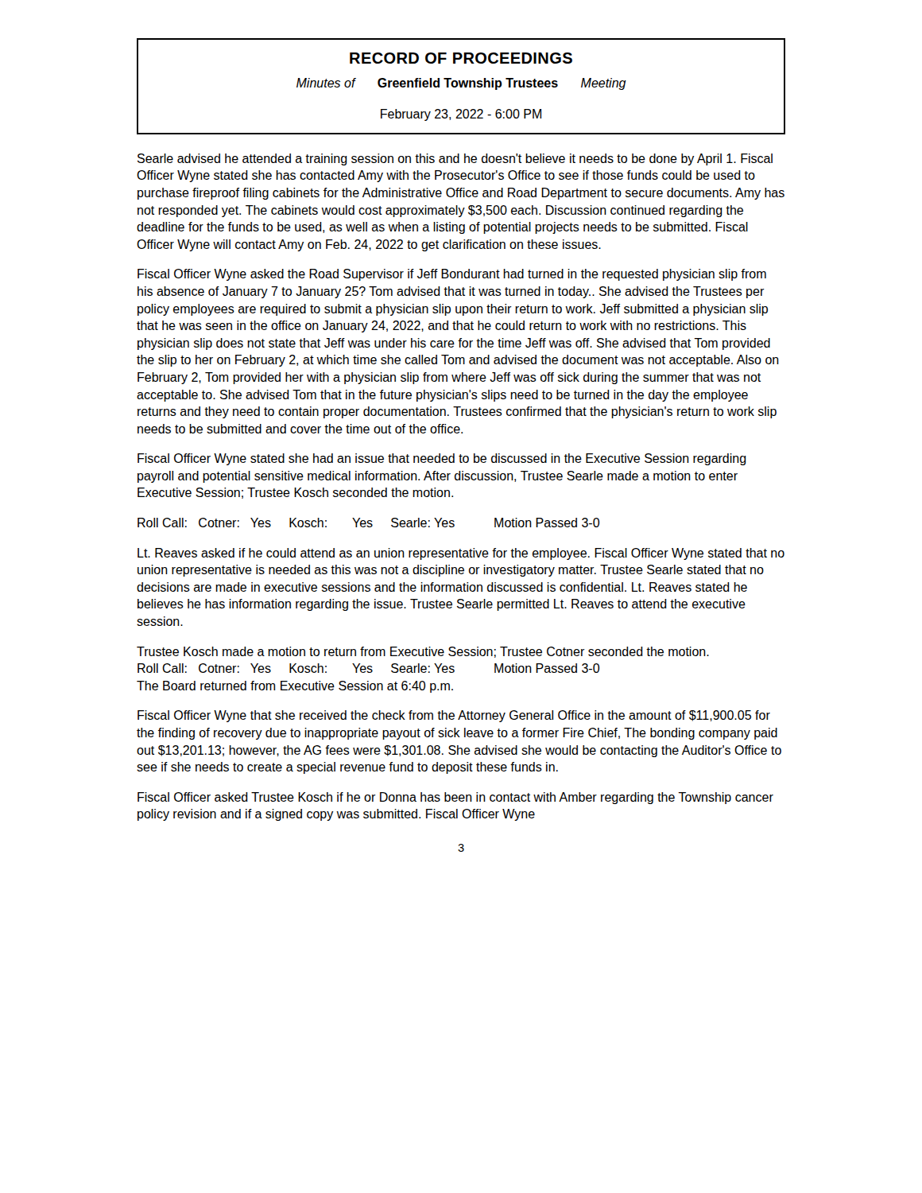RECORD OF PROCEEDINGS
Minutes of Greenfield Township Trustees Meeting
February 23, 2022 - 6:00 PM
Searle advised he attended a training session on this and he doesn't believe it needs to be done by April 1. Fiscal Officer Wyne stated she has contacted Amy with the Prosecutor's Office to see if those funds could be used to purchase fireproof filing cabinets for the Administrative Office and Road Department to secure documents. Amy has not responded yet. The cabinets would cost approximately $3,500 each. Discussion continued regarding the deadline for the funds to be used, as well as when a listing of potential projects needs to be submitted. Fiscal Officer Wyne will contact Amy on Feb. 24, 2022 to get clarification on these issues.
Fiscal Officer Wyne asked the Road Supervisor if Jeff Bondurant had turned in the requested physician slip from his absence of January 7 to January 25? Tom advised that it was turned in today.. She advised the Trustees per policy employees are required to submit a physician slip upon their return to work. Jeff submitted a physician slip that he was seen in the office on January 24, 2022, and that he could return to work with no restrictions. This physician slip does not state that Jeff was under his care for the time Jeff was off. She advised that Tom provided the slip to her on February 2, at which time she called Tom and advised the document was not acceptable. Also on February 2, Tom provided her with a physician slip from where Jeff was off sick during the summer that was not acceptable to. She advised Tom that in the future physician's slips need to be turned in the day the employee returns and they need to contain proper documentation. Trustees confirmed that the physician's return to work slip needs to be submitted and cover the time out of the office.
Fiscal Officer Wyne stated she had an issue that needed to be discussed in the Executive Session regarding payroll and potential sensitive medical information. After discussion, Trustee Searle made a motion to enter Executive Session; Trustee Kosch seconded the motion.
Roll Call: Cotner: Yes Kosch: Yes Searle: Yes Motion Passed 3-0
Lt. Reaves asked if he could attend as an union representative for the employee. Fiscal Officer Wyne stated that no union representative is needed as this was not a discipline or investigatory matter. Trustee Searle stated that no decisions are made in executive sessions and the information discussed is confidential. Lt. Reaves stated he believes he has information regarding the issue. Trustee Searle permitted Lt. Reaves to attend the executive session.
Trustee Kosch made a motion to return from Executive Session; Trustee Cotner seconded the motion.
Roll Call: Cotner: Yes Kosch: Yes Searle: Yes Motion Passed 3-0
The Board returned from Executive Session at 6:40 p.m.
Fiscal Officer Wyne that she received the check from the Attorney General Office in the amount of $11,900.05 for the finding of recovery due to inappropriate payout of sick leave to a former Fire Chief, The bonding company paid out $13,201.13; however, the AG fees were $1,301.08. She advised she would be contacting the Auditor's Office to see if she needs to create a special revenue fund to deposit these funds in.
Fiscal Officer asked Trustee Kosch if he or Donna has been in contact with Amber regarding the Township cancer policy revision and if a signed copy was submitted. Fiscal Officer Wyne
3